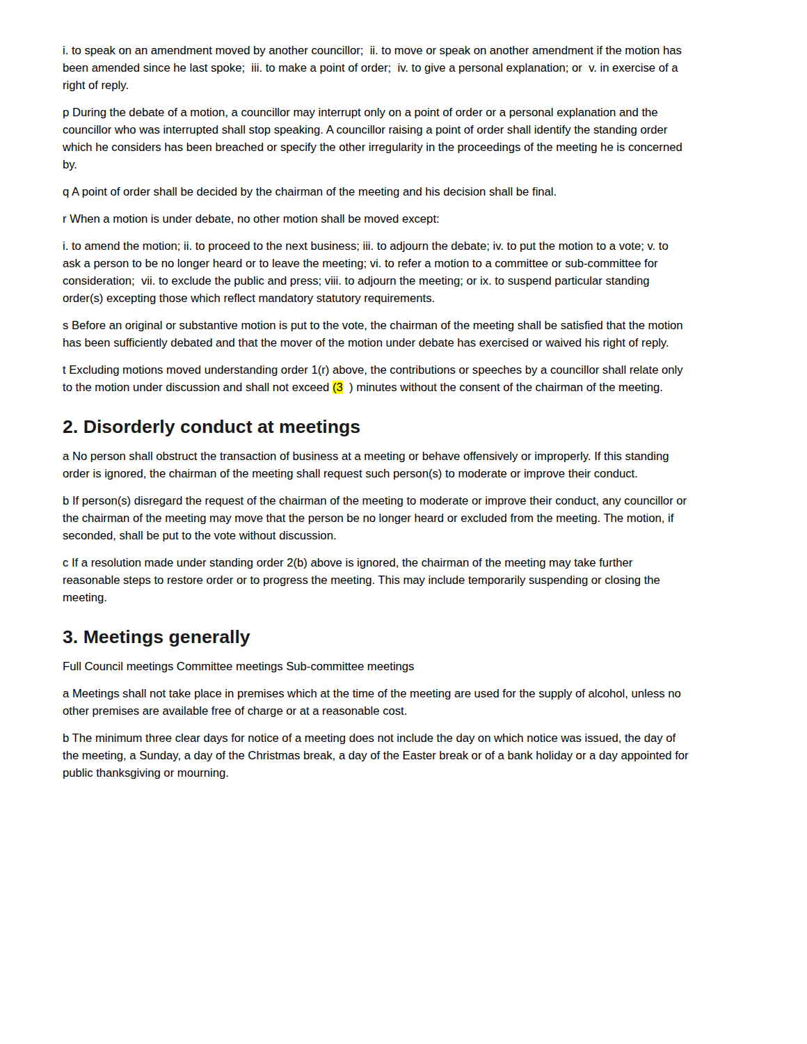i. to speak on an amendment moved by another councillor; ii. to move or speak on another amendment if the motion has been amended since he last spoke; iii. to make a point of order; iv. to give a personal explanation; or v. in exercise of a right of reply.
p During the debate of a motion, a councillor may interrupt only on a point of order or a personal explanation and the councillor who was interrupted shall stop speaking. A councillor raising a point of order shall identify the standing order which he considers has been breached or specify the other irregularity in the proceedings of the meeting he is concerned by.
q A point of order shall be decided by the chairman of the meeting and his decision shall be final.
r When a motion is under debate, no other motion shall be moved except:
i. to amend the motion; ii. to proceed to the next business; iii. to adjourn the debate; iv. to put the motion to a vote; v. to ask a person to be no longer heard or to leave the meeting; vi. to refer a motion to a committee or sub-committee for consideration; vii. to exclude the public and press; viii. to adjourn the meeting; or ix. to suspend particular standing order(s) excepting those which reflect mandatory statutory requirements.
s Before an original or substantive motion is put to the vote, the chairman of the meeting shall be satisfied that the motion has been sufficiently debated and that the mover of the motion under debate has exercised or waived his right of reply.
t Excluding motions moved understanding order 1(r) above, the contributions or speeches by a councillor shall relate only to the motion under discussion and shall not exceed (3 ) minutes without the consent of the chairman of the meeting.
2. Disorderly conduct at meetings
a No person shall obstruct the transaction of business at a meeting or behave offensively or improperly. If this standing order is ignored, the chairman of the meeting shall request such person(s) to moderate or improve their conduct.
b If person(s) disregard the request of the chairman of the meeting to moderate or improve their conduct, any councillor or the chairman of the meeting may move that the person be no longer heard or excluded from the meeting. The motion, if seconded, shall be put to the vote without discussion.
c If a resolution made under standing order 2(b) above is ignored, the chairman of the meeting may take further reasonable steps to restore order or to progress the meeting. This may include temporarily suspending or closing the meeting.
3. Meetings generally
Full Council meetings Committee meetings Sub-committee meetings
a Meetings shall not take place in premises which at the time of the meeting are used for the supply of alcohol, unless no other premises are available free of charge or at a reasonable cost.
b The minimum three clear days for notice of a meeting does not include the day on which notice was issued, the day of the meeting, a Sunday, a day of the Christmas break, a day of the Easter break or of a bank holiday or a day appointed for public thanksgiving or mourning.